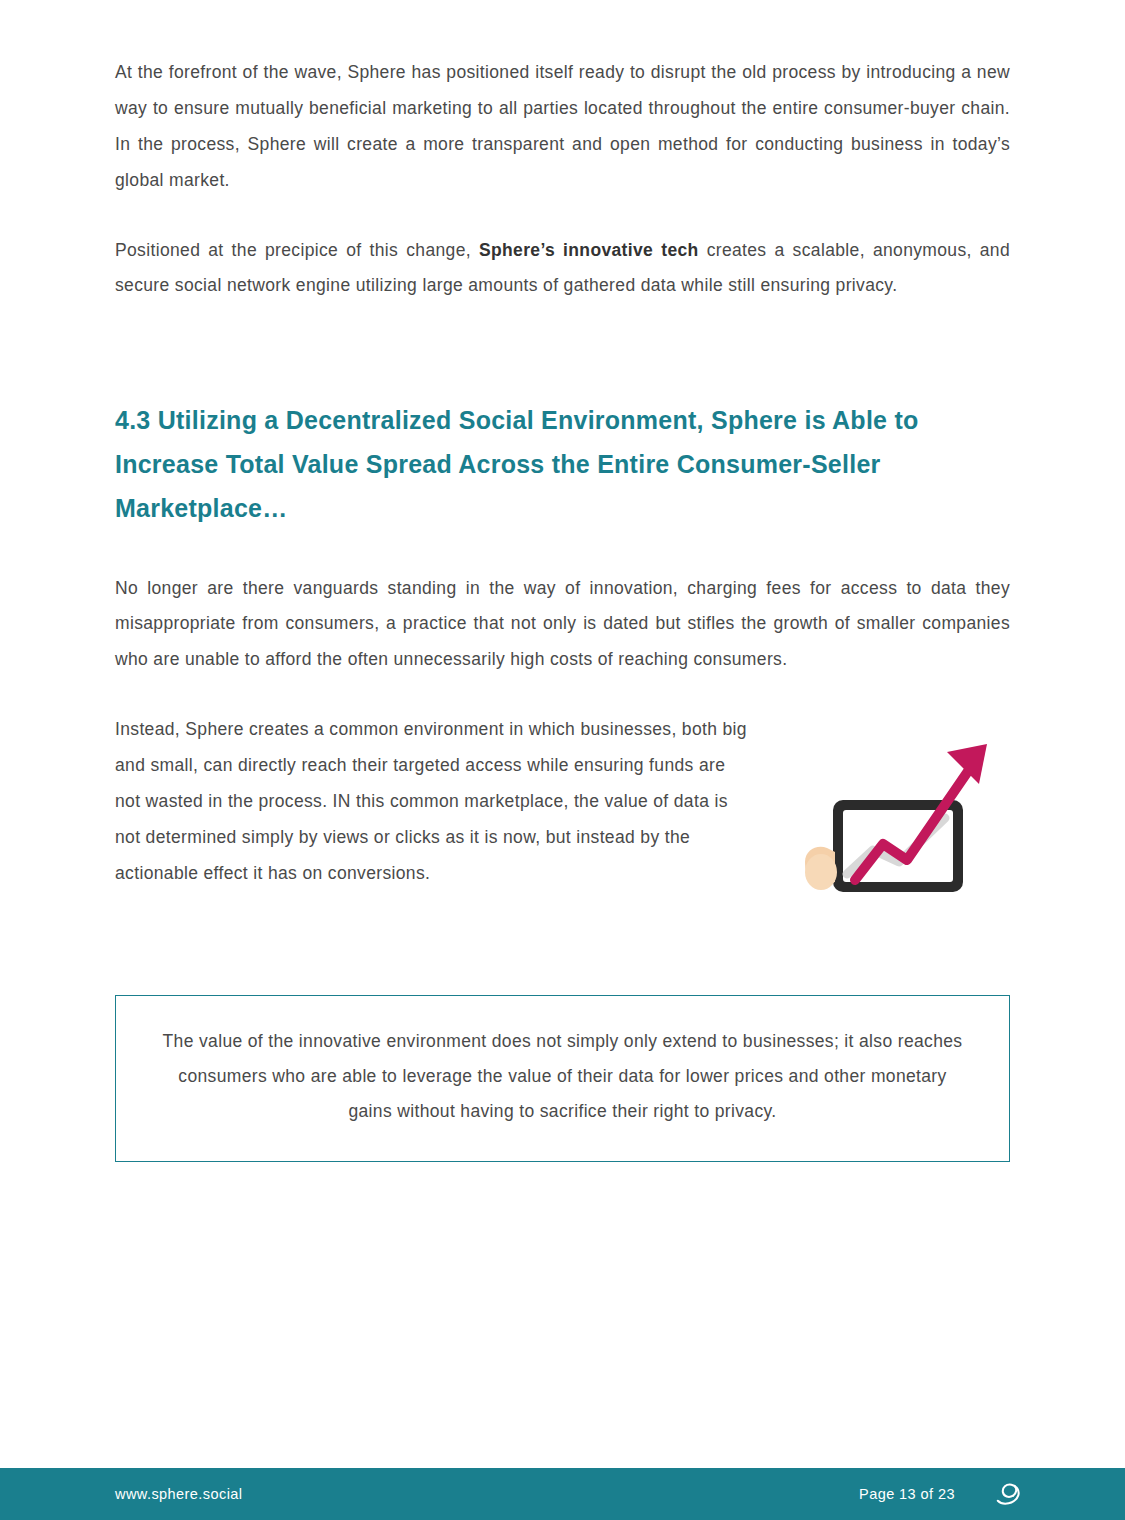At the forefront of the wave, Sphere has positioned itself ready to disrupt the old process by introducing a new way to ensure mutually beneficial marketing to all parties located throughout the entire consumer-buyer chain. In the process, Sphere will create a more transparent and open method for conducting business in today’s global market.
Positioned at the precipice of this change, Sphere’s innovative tech creates a scalable, anonymous, and secure social network engine utilizing large amounts of gathered data while still ensuring privacy.
4.3 Utilizing a Decentralized Social Environment, Sphere is Able to Increase Total Value Spread Across the Entire Consumer-Seller Marketplace…
No longer are there vanguards standing in the way of innovation, charging fees for access to data they misappropriate from consumers, a practice that not only is dated but stifles the growth of smaller companies who are unable to afford the often unnecessarily high costs of reaching consumers.
Instead, Sphere creates a common environment in which businesses, both big and small, can directly reach their targeted access while ensuring funds are not wasted in the process. IN this common marketplace, the value of data is not determined simply by views or clicks as it is now, but instead by the actionable effect it has on conversions.
The value of the innovative environment does not simply only extend to businesses; it also reaches consumers who are able to leverage the value of their data for lower prices and other monetary gains without having to sacrifice their right to privacy.
www.sphere.social Page 13 of 23